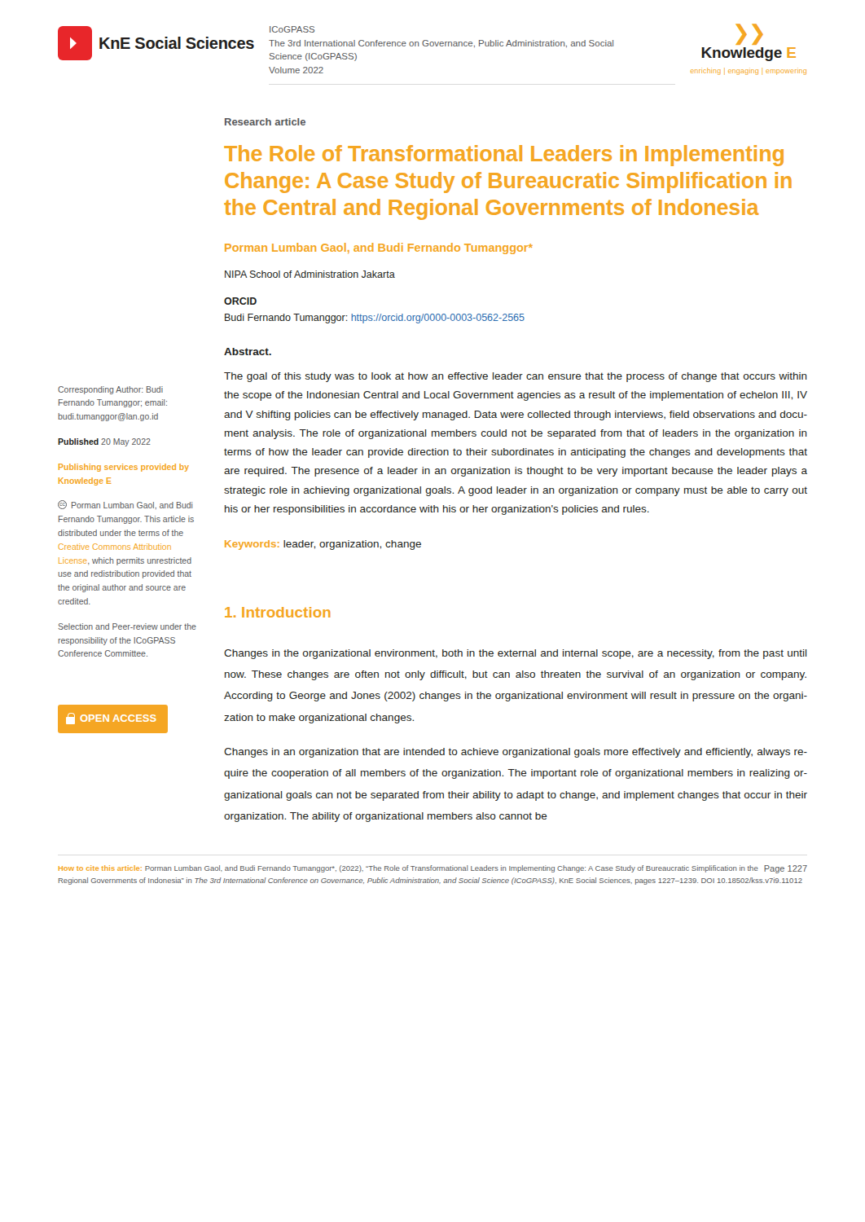KnE Social Sciences
ICoGPASS
The 3rd International Conference on Governance, Public Administration, and Social
Science (ICoGPASS)
Volume 2022
❯❯
Knowledge E
enriching | engaging | empowering
Corresponding Author: Budi Fernando Tumanggor; email: budi.tumanggor@lan.go.id
Published 20 May 2022
Publishing services provided by Knowledge E
Porman Lumban Gaol, and Budi Fernando Tumanggor. This article is distributed under the terms of the Creative Commons Attribution License, which permits unrestricted use and redistribution provided that the original author and source are credited.
Selection and Peer-review under the responsibility of the ICoGPASS Conference Committee.
OPEN ACCESS
Research article
The Role of Transformational Leaders in Implementing Change: A Case Study of Bureaucratic Simplification in the Central and Regional Governments of Indonesia
Porman Lumban Gaol, and Budi Fernando Tumanggor*
NIPA School of Administration Jakarta
ORCID
Budi Fernando Tumanggor: https://orcid.org/0000-0003-0562-2565
Abstract.
The goal of this study was to look at how an effective leader can ensure that the process of change that occurs within the scope of the Indonesian Central and Local Government agencies as a result of the implementation of echelon III, IV and V shifting policies can be effectively managed. Data were collected through interviews, field observations and document analysis. The role of organizational members could not be separated from that of leaders in the organization in terms of how the leader can provide direction to their subordinates in anticipating the changes and developments that are required. The presence of a leader in an organization is thought to be very important because the leader plays a strategic role in achieving organizational goals. A good leader in an organization or company must be able to carry out his or her responsibilities in accordance with his or her organization's policies and rules.
Keywords: leader, organization, change
1. Introduction
Changes in the organizational environment, both in the external and internal scope, are a necessity, from the past until now. These changes are often not only difficult, but can also threaten the survival of an organization or company. According to George and Jones (2002) changes in the organizational environment will result in pressure on the organization to make organizational changes.
Changes in an organization that are intended to achieve organizational goals more effectively and efficiently, always require the cooperation of all members of the organization. The important role of organizational members in realizing organizational goals can not be separated from their ability to adapt to change, and implement changes that occur in their organization. The ability of organizational members also cannot be
Page 1227 How to cite this article: Porman Lumban Gaol, and Budi Fernando Tumanggor*, (2022), “The Role of Transformational Leaders in Implementing Change: A Case Study of Bureaucratic Simplification in the Central and Regional Governments of Indonesia” in The 3rd International Conference on Governance, Public Administration, and Social Science (ICoGPASS), KnE Social Sciences, pages 1227–1239. DOI 10.18502/kss.v7i9.11012